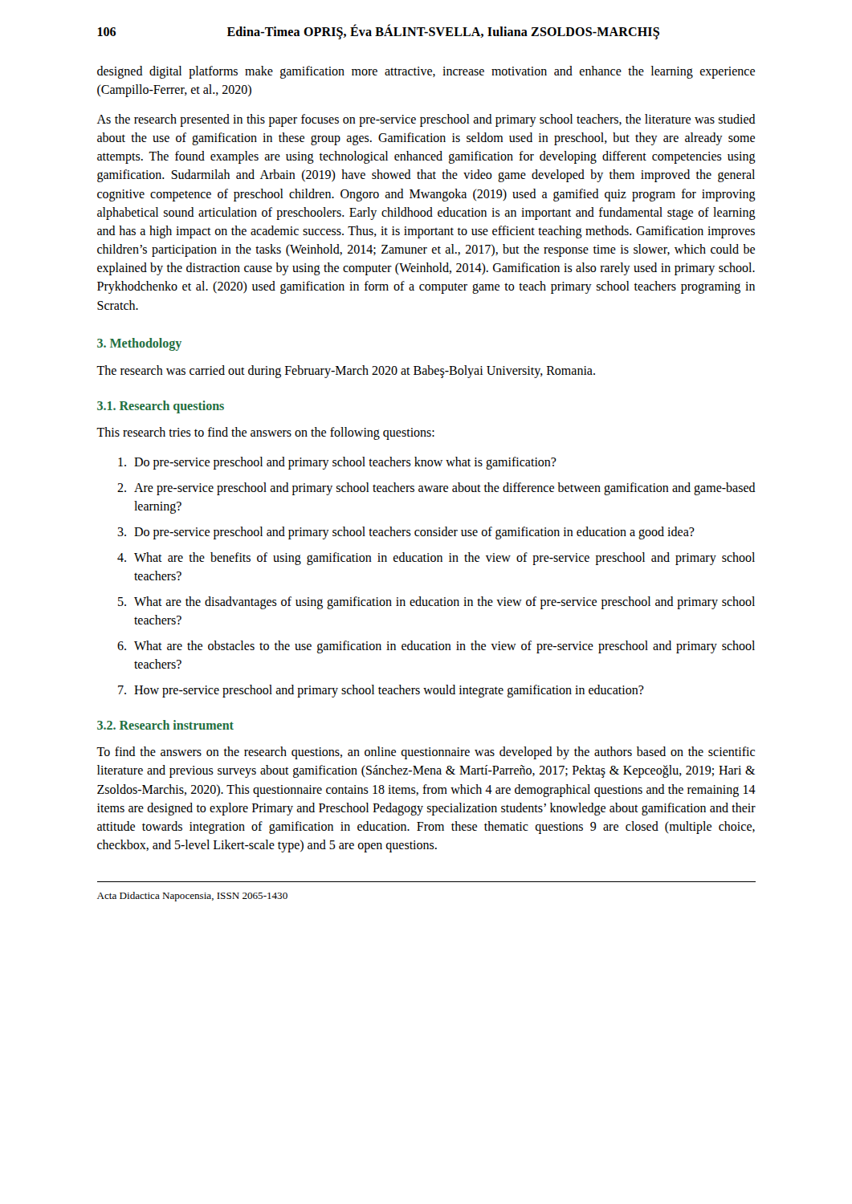106 Edina-Timea OPRIŞ, Éva BÁLINT-SVELLA, Iuliana ZSOLDOS-MARCHIŞ
designed digital platforms make gamification more attractive, increase motivation and enhance the learning experience (Campillo-Ferrer, et al., 2020)
As the research presented in this paper focuses on pre-service preschool and primary school teachers, the literature was studied about the use of gamification in these group ages. Gamification is seldom used in preschool, but they are already some attempts. The found examples are using technological enhanced gamification for developing different competencies using gamification. Sudarmilah and Arbain (2019) have showed that the video game developed by them improved the general cognitive competence of preschool children. Ongoro and Mwangoka (2019) used a gamified quiz program for improving alphabetical sound articulation of preschoolers. Early childhood education is an important and fundamental stage of learning and has a high impact on the academic success. Thus, it is important to use efficient teaching methods. Gamification improves children’s participation in the tasks (Weinhold, 2014; Zamuner et al., 2017), but the response time is slower, which could be explained by the distraction cause by using the computer (Weinhold, 2014). Gamification is also rarely used in primary school. Prykhodchenko et al. (2020) used gamification in form of a computer game to teach primary school teachers programing in Scratch.
3. Methodology
The research was carried out during February-March 2020 at Babeş-Bolyai University, Romania.
3.1. Research questions
This research tries to find the answers on the following questions:
Do pre-service preschool and primary school teachers know what is gamification?
Are pre-service preschool and primary school teachers aware about the difference between gamification and game-based learning?
Do pre-service preschool and primary school teachers consider use of gamification in education a good idea?
What are the benefits of using gamification in education in the view of pre-service preschool and primary school teachers?
What are the disadvantages of using gamification in education in the view of pre-service preschool and primary school teachers?
What are the obstacles to the use gamification in education in the view of pre-service preschool and primary school teachers?
How pre-service preschool and primary school teachers would integrate gamification in education?
3.2. Research instrument
To find the answers on the research questions, an online questionnaire was developed by the authors based on the scientific literature and previous surveys about gamification (Sánchez-Mena & Martí-Parreño, 2017; Pektaş & Kepceoğlu, 2019; Hari & Zsoldos-Marchis, 2020). This questionnaire contains 18 items, from which 4 are demographical questions and the remaining 14 items are designed to explore Primary and Preschool Pedagogy specialization students’ knowledge about gamification and their attitude towards integration of gamification in education. From these thematic questions 9 are closed (multiple choice, checkbox, and 5-level Likert-scale type) and 5 are open questions.
Acta Didactica Napocensia, ISSN 2065-1430